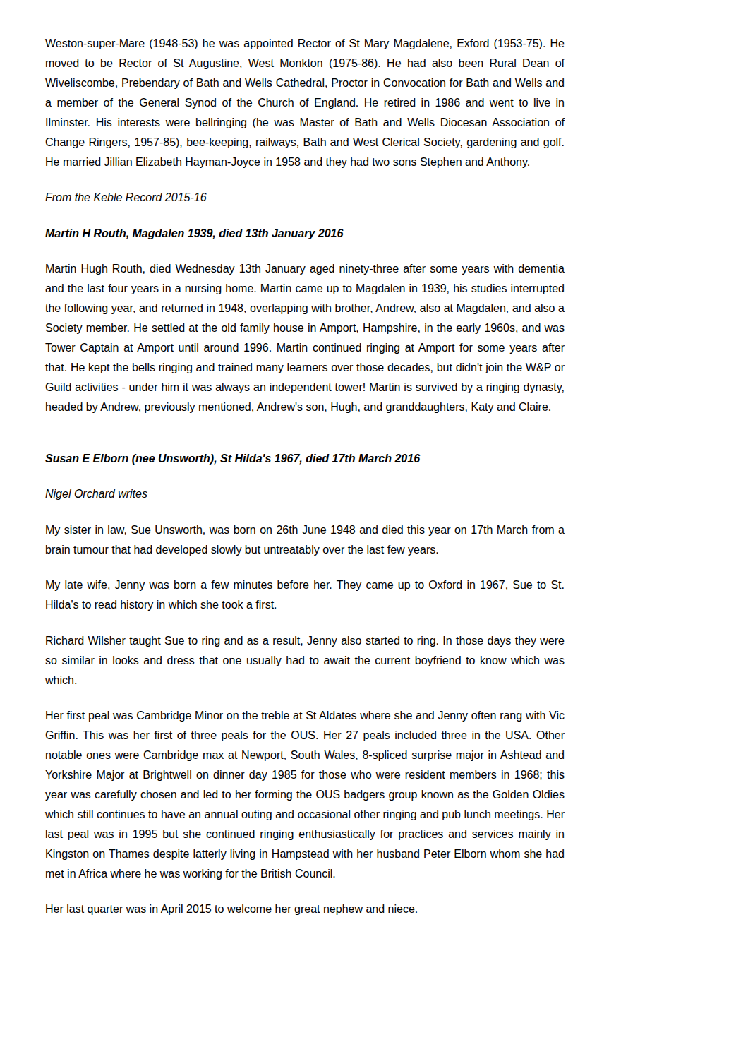Weston-super-Mare (1948-53) he was appointed Rector of St Mary Magdalene, Exford (1953-75). He moved to be Rector of St Augustine, West Monkton (1975-86). He had also been Rural Dean of Wiveliscombe, Prebendary of Bath and Wells Cathedral, Proctor in Convocation for Bath and Wells and a member of the General Synod of the Church of England. He retired in 1986 and went to live in Ilminster. His interests were bellringing (he was Master of Bath and Wells Diocesan Association of Change Ringers, 1957-85), bee-keeping, railways, Bath and West Clerical Society, gardening and golf. He married Jillian Elizabeth Hayman-Joyce in 1958 and they had two sons Stephen and Anthony.
From the Keble Record 2015-16
Martin H Routh, Magdalen 1939, died 13th January 2016
Martin Hugh Routh, died Wednesday 13th January aged ninety-three after some years with dementia and the last four years in a nursing home. Martin came up to Magdalen in 1939, his studies interrupted the following year, and returned in 1948, overlapping with brother, Andrew, also at Magdalen, and also a Society member. He settled at the old family house in Amport, Hampshire, in the early 1960s, and was Tower Captain at Amport until around 1996. Martin continued ringing at Amport for some years after that. He kept the bells ringing and trained many learners over those decades, but didn't join the W&P or Guild activities - under him it was always an independent tower! Martin is survived by a ringing dynasty, headed by Andrew, previously mentioned, Andrew's son, Hugh, and granddaughters, Katy and Claire.
Susan E Elborn (nee Unsworth), St Hilda's 1967, died 17th March 2016
Nigel Orchard writes
My sister in law, Sue Unsworth, was born on 26th June 1948 and died this year on 17th March from a brain tumour that had developed slowly but untreatably over the last few years.
My late wife, Jenny was born a few minutes before her. They came up to Oxford in 1967, Sue to St. Hilda's to read history in which she took a first.
Richard Wilsher taught Sue to ring and as a result, Jenny also started to ring. In those days they were so similar in looks and dress that one usually had to await the current boyfriend to know which was which.
Her first peal was Cambridge Minor on the treble at St Aldates where she and Jenny often rang with Vic Griffin. This was her first of three peals for the OUS. Her 27 peals included three in the USA. Other notable ones were Cambridge max at Newport, South Wales, 8-spliced surprise major in Ashtead and Yorkshire Major at Brightwell on dinner day 1985 for those who were resident members in 1968; this year was carefully chosen and led to her forming the OUS badgers group known as the Golden Oldies which still continues to have an annual outing and occasional other ringing and pub lunch meetings. Her last peal was in 1995 but she continued ringing enthusiastically for practices and services mainly in Kingston on Thames despite latterly living in Hampstead with her husband Peter Elborn whom she had met in Africa where he was working for the British Council.
Her last quarter was in April 2015 to welcome her great nephew and niece.